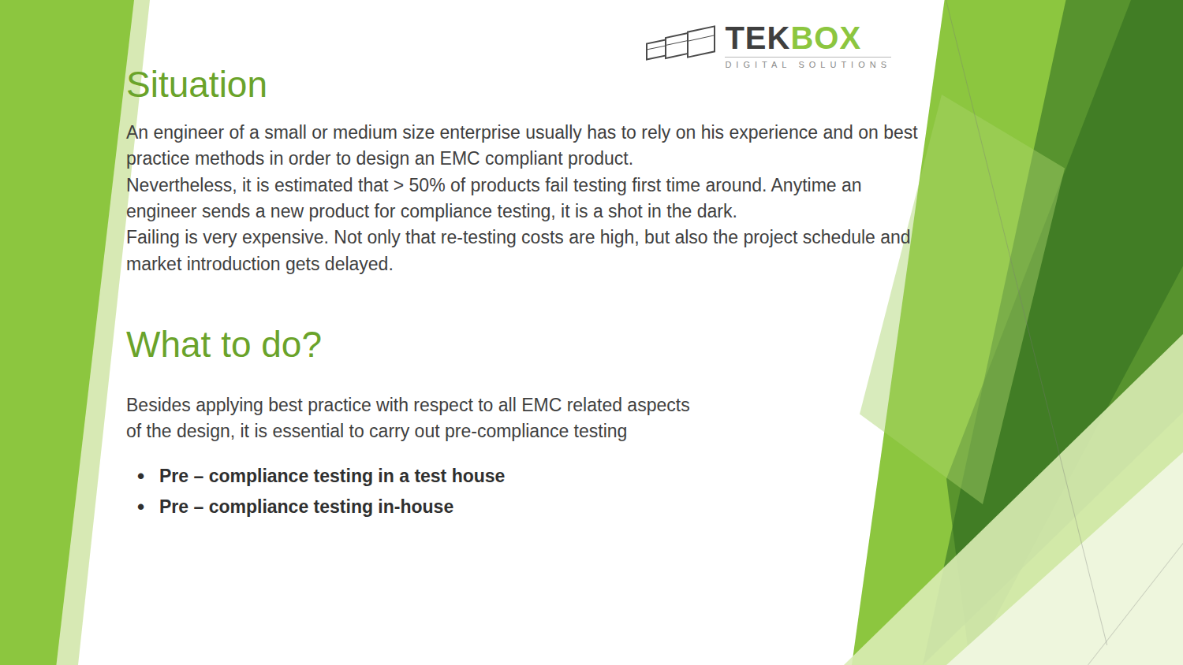TEKBOX
DIGITAL SOLUTIONS
Situation
An engineer of a small or medium size enterprise usually has to rely on his experience and on best practice methods in order to design an EMC compliant product.
Nevertheless, it is estimated that > 50% of products fail testing first time around. Anytime an engineer sends a new product for compliance testing, it is a shot in the dark.
Failing is very expensive. Not only that re-testing costs are high, but also the project schedule and market introduction gets delayed.
What to do?
Besides applying best practice with respect to all EMC related aspects
of the design, it is essential to carry out pre-compliance testing
Pre – compliance testing in a test house
Pre – compliance testing in-house